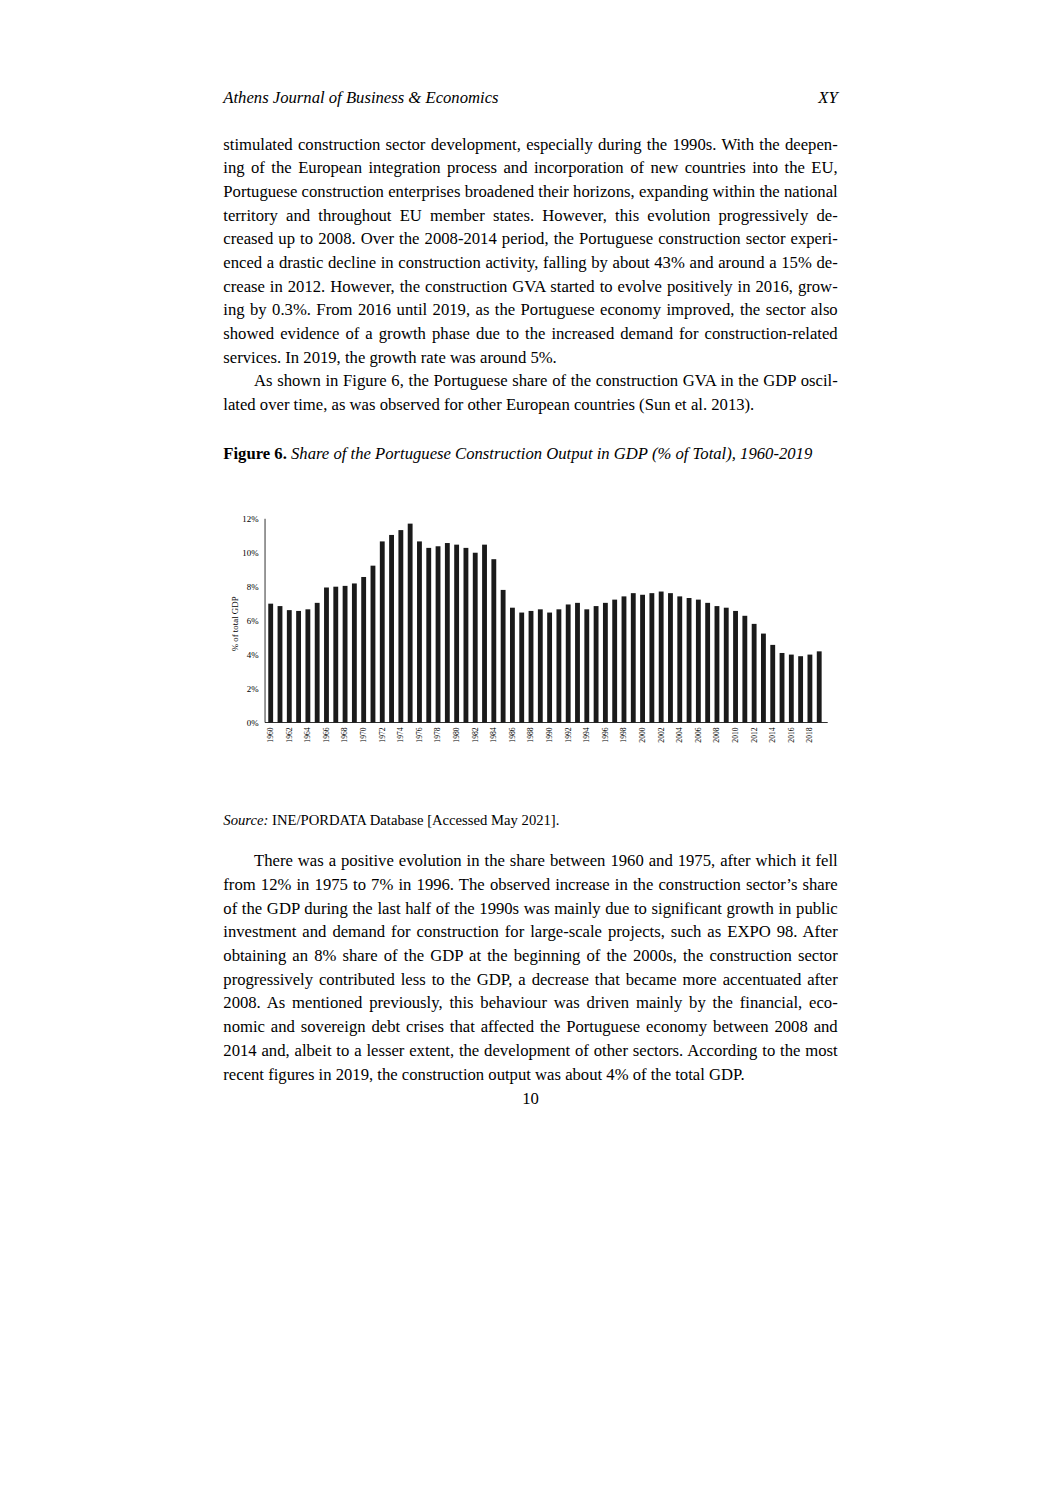Athens Journal of Business & Economics XY
stimulated construction sector development, especially during the 1990s. With the deepening of the European integration process and incorporation of new countries into the EU, Portuguese construction enterprises broadened their horizons, expanding within the national territory and throughout EU member states. However, this evolution progressively decreased up to 2008. Over the 2008-2014 period, the Portuguese construction sector experienced a drastic decline in construction activity, falling by about 43% and around a 15% decrease in 2012. However, the construction GVA started to evolve positively in 2016, growing by 0.3%. From 2016 until 2019, as the Portuguese economy improved, the sector also showed evidence of a growth phase due to the increased demand for construction-related services. In 2019, the growth rate was around 5%.
As shown in Figure 6, the Portuguese share of the construction GVA in the GDP oscillated over time, as was observed for other European countries (Sun et al. 2013).
Figure 6. Share of the Portuguese Construction Output in GDP (% of Total), 1960-2019
12% 10% 8% 6% 4% 2% 0% % of total GDP 1960 1962 1964 1966 1968 1970 1972 1974 1976 1978 1980 1982 1984 1986 1988 1990 1992 1994 1996 1998 2000 2002 2004 2006 2008 2010 2012 2014 2016 2018
Source: INE/PORDATA Database [Accessed May 2021].
There was a positive evolution in the share between 1960 and 1975, after which it fell from 12% in 1975 to 7% in 1996. The observed increase in the construction sector’s share of the GDP during the last half of the 1990s was mainly due to significant growth in public investment and demand for construction for large-scale projects, such as EXPO 98. After obtaining an 8% share of the GDP at the beginning of the 2000s, the construction sector progressively contributed less to the GDP, a decrease that became more accentuated after 2008. As mentioned previously, this behaviour was driven mainly by the financial, economic and sovereign debt crises that affected the Portuguese economy between 2008 and 2014 and, albeit to a lesser extent, the development of other sectors. According to the most recent figures in 2019, the construction output was about 4% of the total GDP.
10